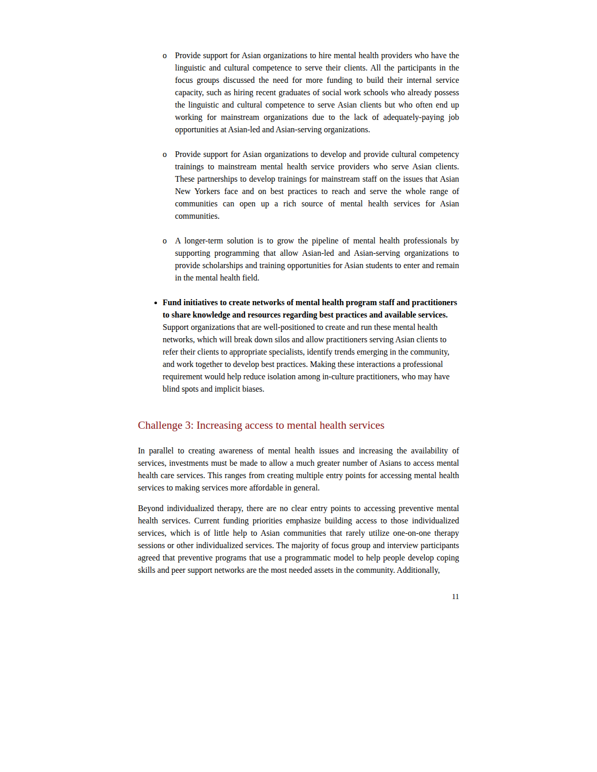Provide support for Asian organizations to hire mental health providers who have the linguistic and cultural competence to serve their clients. All the participants in the focus groups discussed the need for more funding to build their internal service capacity, such as hiring recent graduates of social work schools who already possess the linguistic and cultural competence to serve Asian clients but who often end up working for mainstream organizations due to the lack of adequately-paying job opportunities at Asian-led and Asian-serving organizations.
Provide support for Asian organizations to develop and provide cultural competency trainings to mainstream mental health service providers who serve Asian clients. These partnerships to develop trainings for mainstream staff on the issues that Asian New Yorkers face and on best practices to reach and serve the whole range of communities can open up a rich source of mental health services for Asian communities.
A longer-term solution is to grow the pipeline of mental health professionals by supporting programming that allow Asian-led and Asian-serving organizations to provide scholarships and training opportunities for Asian students to enter and remain in the mental health field.
Fund initiatives to create networks of mental health program staff and practitioners to share knowledge and resources regarding best practices and available services. Support organizations that are well-positioned to create and run these mental health networks, which will break down silos and allow practitioners serving Asian clients to refer their clients to appropriate specialists, identify trends emerging in the community, and work together to develop best practices. Making these interactions a professional requirement would help reduce isolation among in-culture practitioners, who may have blind spots and implicit biases.
Challenge 3: Increasing access to mental health services
In parallel to creating awareness of mental health issues and increasing the availability of services, investments must be made to allow a much greater number of Asians to access mental health care services. This ranges from creating multiple entry points for accessing mental health services to making services more affordable in general.
Beyond individualized therapy, there are no clear entry points to accessing preventive mental health services. Current funding priorities emphasize building access to those individualized services, which is of little help to Asian communities that rarely utilize one-on-one therapy sessions or other individualized services. The majority of focus group and interview participants agreed that preventive programs that use a programmatic model to help people develop coping skills and peer support networks are the most needed assets in the community. Additionally,
11